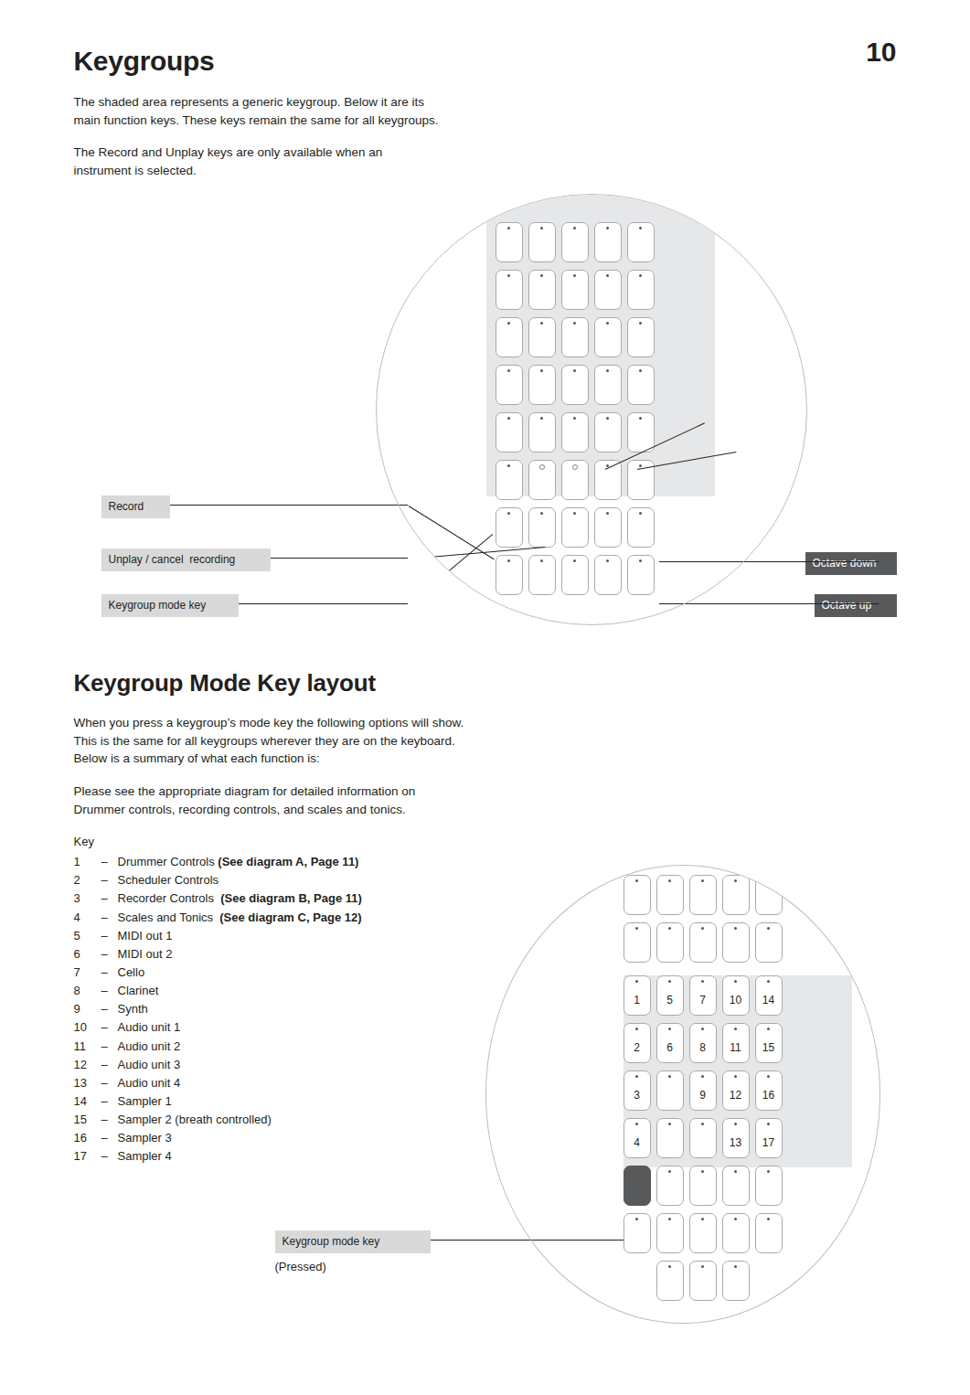10
Keygroups
The shaded area represents a generic keygroup. Below it are its
main function keys. These keys remain the same for all keygroups.
The Record and Unplay keys are only available when an
instrument is selected.
Record
Unplay / cancel recording
Keygroup mode key
Octave down
Octave up
Keygroup Mode Key layout
When you press a keygroup’s mode key the following options will show.
This is the same for all keygroups wherever they are on the keyboard.
Below is a summary of what each function is:
Please see the appropriate diagram for detailed information on
Drummer controls, recording controls, and scales and tonics.
Key
| 1 | – | Drummer Controls (See diagram A, Page 11) |
| 2 | – | Scheduler Controls |
| 3 | – | Recorder Controls (See diagram B, Page 11) |
| 4 | – | Scales and Tonics (See diagram C, Page 12) |
| 5 | – | MIDI out 1 |
| 6 | – | MIDI out 2 |
| 7 | – | Cello |
| 8 | – | Clarinet |
| 9 | – | Synth |
| 10 | – | Audio unit 1 |
| 11 | – | Audio unit 2 |
| 12 | – | Audio unit 3 |
| 13 | – | Audio unit 4 |
| 14 | – | Sampler 1 |
| 15 | – | Sampler 2 (breath controlled) |
| 16 | – | Sampler 3 |
| 17 | – | Sampler 4 |
Keygroup mode key
(Pressed)
1
5
7
10
14
2
6
8
11
15
3
9
12
16
4
13
17